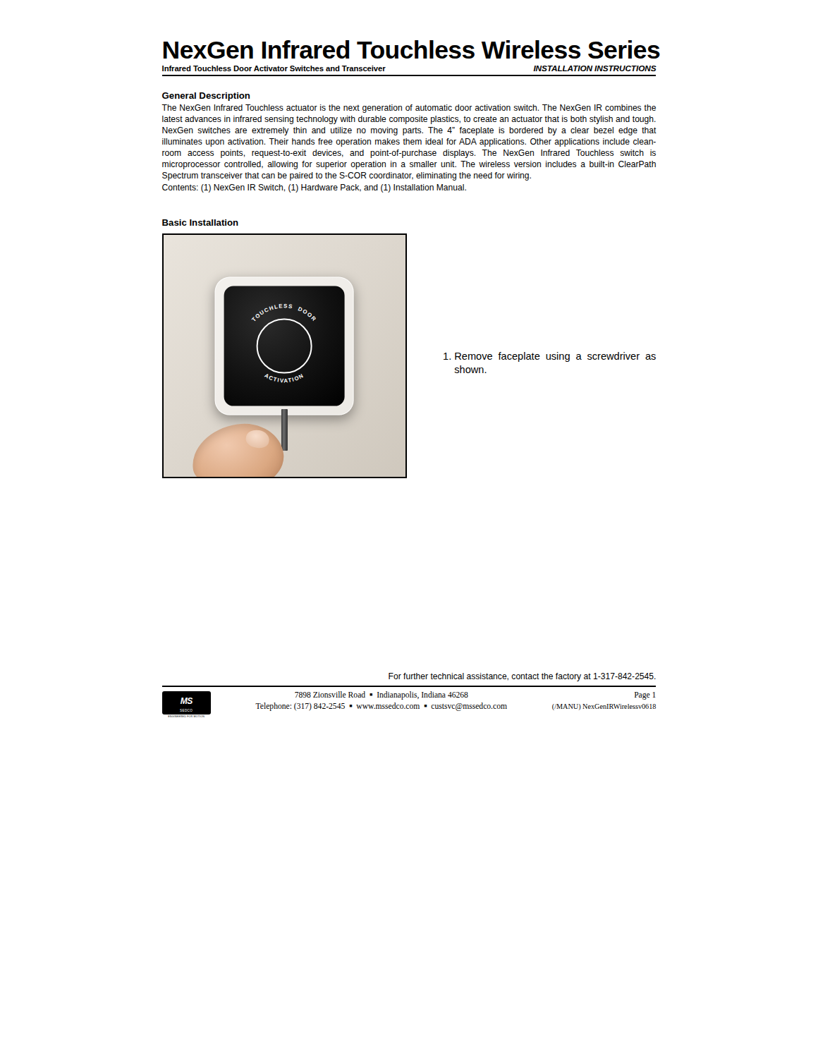NexGen Infrared Touchless Wireless Series
Infrared Touchless Door Activator Switches and Transceiver
INSTALLATION INSTRUCTIONS
General Description
The NexGen Infrared Touchless actuator is the next generation of automatic door activation switch. The NexGen IR combines the latest advances in infrared sensing technology with durable composite plastics, to create an actuator that is both stylish and tough. NexGen switches are extremely thin and utilize no moving parts. The 4” faceplate is bordered by a clear bezel edge that illuminates upon activation. Their hands free operation makes them ideal for ADA applications. Other applications include clean-room access points, request-to-exit devices, and point-of-purchase displays. The NexGen Infrared Touchless switch is microprocessor controlled, allowing for superior operation in a smaller unit. The wireless version includes a built-in ClearPath Spectrum transceiver that can be paired to the S-COR coordinator, eliminating the need for wiring.
Contents: (1) NexGen IR Switch, (1) Hardware Pack, and (1) Installation Manual.
Basic Installation
TOUCHLESS DOOR ACTIVATION
Remove faceplate using a screwdriver as shown.
For further technical assistance, contact the factory at 1-317-842-2545.
MS SEDCO
ENGINEERED FOR MOTION
7898 Zionsville Road ■ Indianapolis, Indiana 46268
Telephone: (317) 842-2545 ■ www.mssedco.com ■ custsvc@mssedco.com
Page 1
(/MANU) NexGenIRWirelessv0618